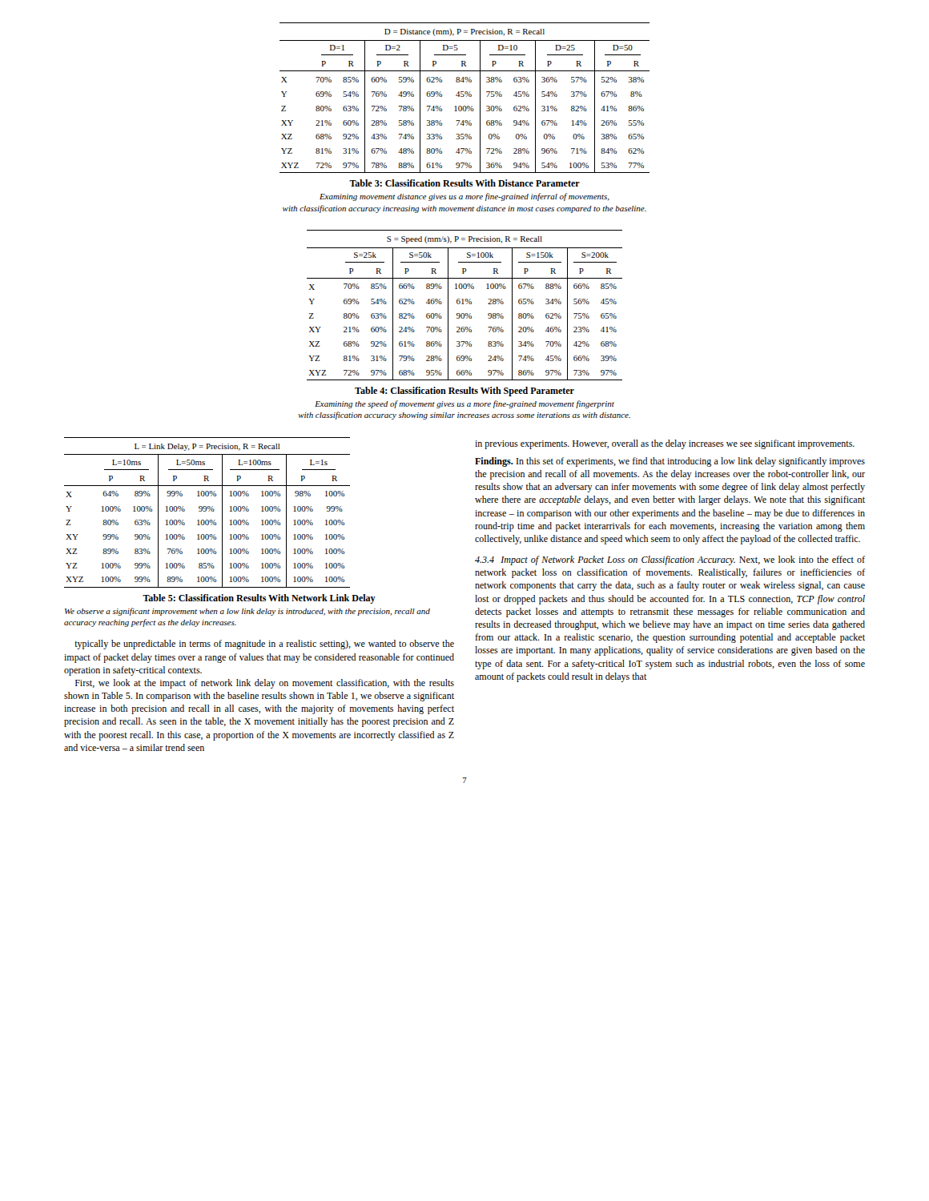| D = Distance (mm), P = Precision, R = Recall |
| | D=1 | D=2 | D=5 | D=10 | D=25 | D=50 |
| | P | R | P | R | P | R | P | R | P | R | P | R |
| X | 70% | 85% | 60% | 59% | 62% | 84% | 38% | 63% | 36% | 57% | 52% | 38% |
| Y | 69% | 54% | 76% | 49% | 69% | 45% | 75% | 45% | 54% | 37% | 67% | 8% |
| Z | 80% | 63% | 72% | 78% | 74% | 100% | 30% | 62% | 31% | 82% | 41% | 86% |
| XY | 21% | 60% | 28% | 58% | 38% | 74% | 68% | 94% | 67% | 14% | 26% | 55% |
| XZ | 68% | 92% | 43% | 74% | 33% | 35% | 0% | 0% | 0% | 0% | 38% | 65% |
| YZ | 81% | 31% | 67% | 48% | 80% | 47% | 72% | 28% | 96% | 71% | 84% | 62% |
| XYZ | 72% | 97% | 78% | 88% | 61% | 97% | 36% | 94% | 54% | 100% | 53% | 77% |
Table 3: Classification Results With Distance Parameter
Examining movement distance gives us a more fine-grained inferral of movements,
with classification accuracy increasing with movement distance in most cases compared to the baseline.
| S = Speed (mm/s), P = Precision, R = Recall |
| | S=25k | S=50k | S=100k | S=150k | S=200k |
| | P | R | P | R | P | R | P | R | P | R |
| X | 70% | 85% | 66% | 89% | 100% | 100% | 67% | 88% | 66% | 85% |
| Y | 69% | 54% | 62% | 46% | 61% | 28% | 65% | 34% | 56% | 45% |
| Z | 80% | 63% | 82% | 60% | 90% | 98% | 80% | 62% | 75% | 65% |
| XY | 21% | 60% | 24% | 70% | 26% | 76% | 20% | 46% | 23% | 41% |
| XZ | 68% | 92% | 61% | 86% | 37% | 83% | 34% | 70% | 42% | 68% |
| YZ | 81% | 31% | 79% | 28% | 69% | 24% | 74% | 45% | 66% | 39% |
| XYZ | 72% | 97% | 68% | 95% | 66% | 97% | 86% | 97% | 73% | 97% |
Table 4: Classification Results With Speed Parameter
Examining the speed of movement gives us a more fine-grained movement fingerprint
with classification accuracy showing similar increases across some iterations as with distance.
| L = Link Delay, P = Precision, R = Recall |
| | L=10ms | L=50ms | L=100ms | L=1s |
| | P | R | P | R | P | R | P | R |
| X | 64% | 89% | 99% | 100% | 100% | 100% | 98% | 100% |
| Y | 100% | 100% | 100% | 99% | 100% | 100% | 100% | 99% |
| Z | 80% | 63% | 100% | 100% | 100% | 100% | 100% | 100% |
| XY | 99% | 90% | 100% | 100% | 100% | 100% | 100% | 100% |
| XZ | 89% | 83% | 76% | 100% | 100% | 100% | 100% | 100% |
| YZ | 100% | 99% | 100% | 85% | 100% | 100% | 100% | 100% |
| XYZ | 100% | 99% | 89% | 100% | 100% | 100% | 100% | 100% |
Table 5: Classification Results With Network Link Delay
We observe a significant improvement when a low link delay is introduced, with the precision, recall and accuracy reaching perfect as the delay increases.
typically be unpredictable in terms of magnitude in a realistic setting), we wanted to observe the impact of packet delay times over a range of values that may be considered reasonable for continued operation in safety-critical contexts.
First, we look at the impact of network link delay on movement classification, with the results shown in Table 5. In comparison with the baseline results shown in Table 1, we observe a significant increase in both precision and recall in all cases, with the majority of movements having perfect precision and recall. As seen in the table, the X movement initially has the poorest precision and Z with the poorest recall. In this case, a proportion of the X movements are incorrectly classified as Z and vice-versa – a similar trend seen
in previous experiments. However, overall as the delay increases we see significant improvements.
Findings. In this set of experiments, we find that introducing a low link delay significantly improves the precision and recall of all movements. As the delay increases over the robot-controller link, our results show that an adversary can infer movements with some degree of link delay almost perfectly where there are acceptable delays, and even better with larger delays. We note that this significant increase – in comparison with our other experiments and the baseline – may be due to differences in round-trip time and packet interarrivals for each movements, increasing the variation among them collectively, unlike distance and speed which seem to only affect the payload of the collected traffic.
4.3.4 Impact of Network Packet Loss on Classification Accuracy. Next, we look into the effect of network packet loss on classification of movements. Realistically, failures or inefficiencies of network components that carry the data, such as a faulty router or weak wireless signal, can cause lost or dropped packets and thus should be accounted for. In a TLS connection, TCP flow control detects packet losses and attempts to retransmit these messages for reliable communication and results in decreased throughput, which we believe may have an impact on time series data gathered from our attack. In a realistic scenario, the question surrounding potential and acceptable packet losses are important. In many applications, quality of service considerations are given based on the type of data sent. For a safety-critical IoT system such as industrial robots, even the loss of some amount of packets could result in delays that
7